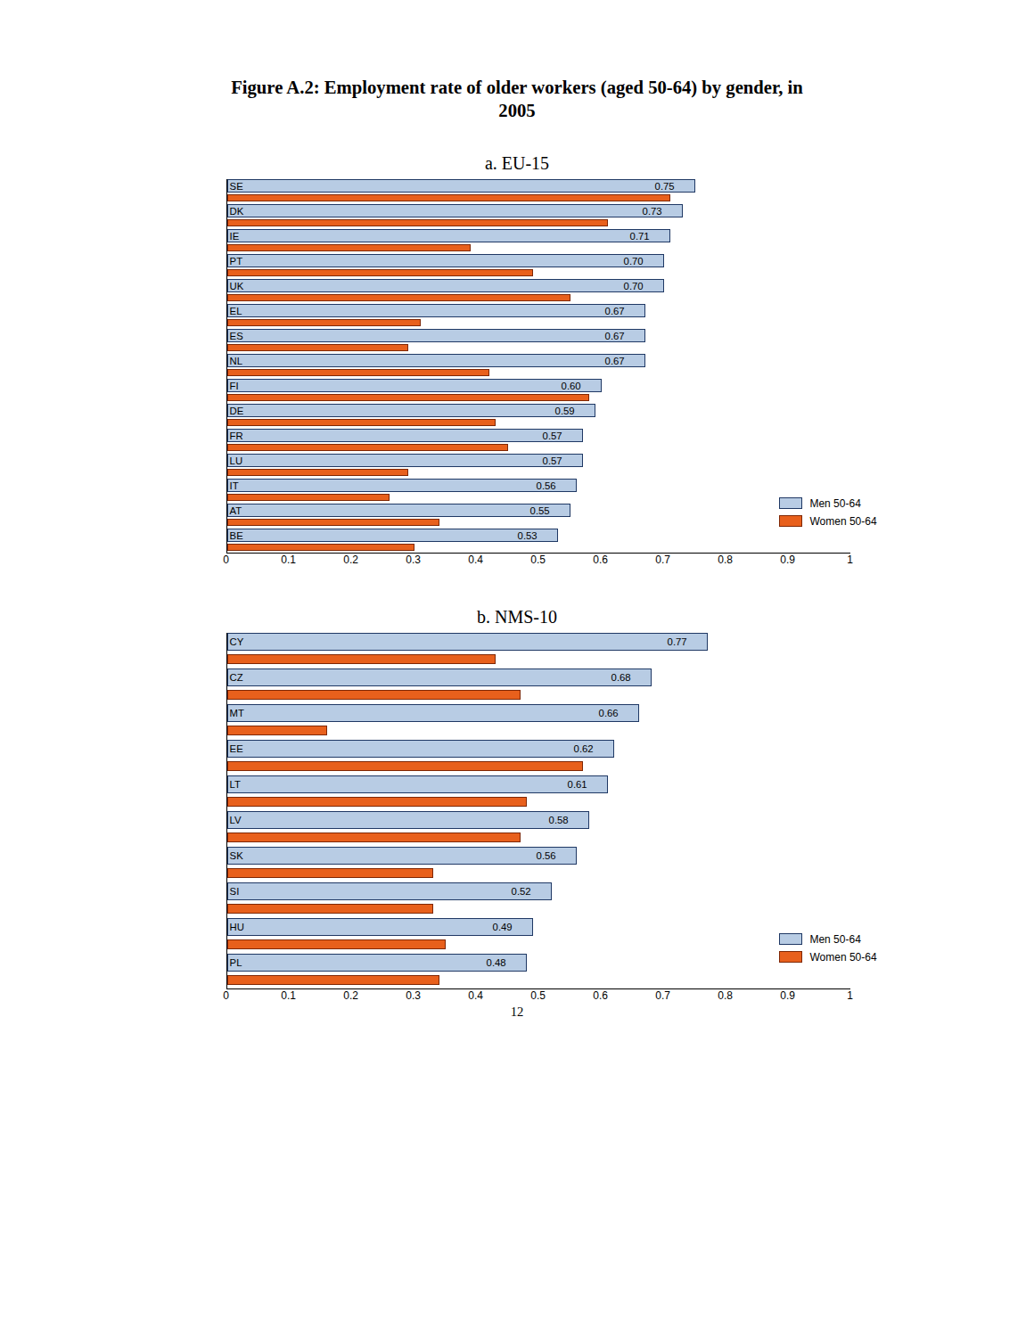Figure A.2: Employment rate of older workers (aged 50-64) by gender, in 2005
a. EU-15
SE
0.75
DK
0.73
IE
0.71
PT
0.70
UK
0.70
EL
0.67
ES
0.67
NL
0.67
FI
0.60
DE
0.59
FR
0.57
LU
0.57
IT
0.56
AT
0.55
BE
0.53
Men 50-64
Women 50-64
0 0.1 0.2 0.3 0.4 0.5 0.6 0.7 0.8 0.9 1
b. NMS-10
CY
0.77
CZ
0.68
MT
0.66
EE
0.62
LT
0.61
LV
0.58
SK
0.56
SI
0.52
HU
0.49
PL
0.48
Men 50-64
Women 50-64
0 0.1 0.2 0.3 0.4 0.5 0.6 0.7 0.8 0.9 1
12